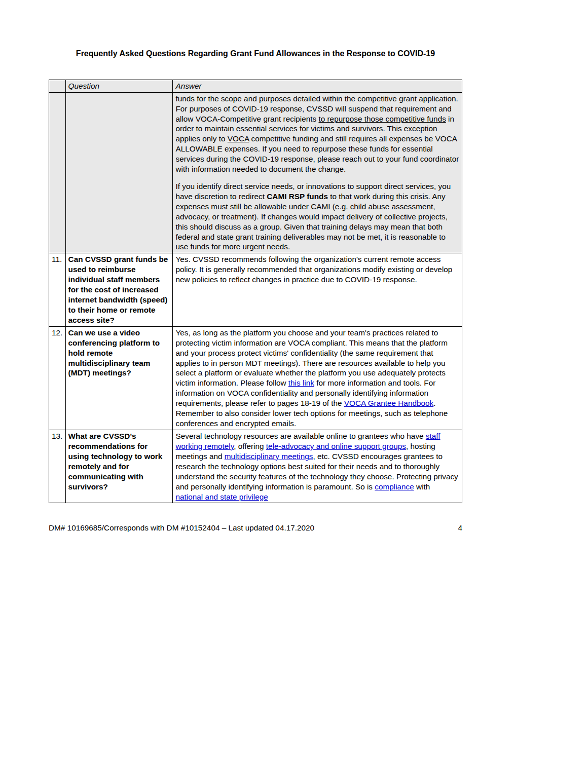Frequently Asked Questions Regarding Grant Fund Allowances in the Response to COVID-19
| | Question | Answer |
| --- | --- | --- |
| | | funds for the scope and purposes detailed within the competitive grant application. For purposes of COVID-19 response, CVSSD will suspend that requirement and allow VOCA-Competitive grant recipients to repurpose those competitive funds in order to maintain essential services for victims and survivors. This exception applies only to VOCA competitive funding and still requires all expenses be VOCA ALLOWABLE expenses. If you need to repurpose these funds for essential services during the COVID-19 response, please reach out to your fund coordinator with information needed to document the change. If you identify direct service needs, or innovations to support direct services, you have discretion to redirect CAMI RSP funds to that work during this crisis. Any expenses must still be allowable under CAMI (e.g. child abuse assessment, advocacy, or treatment). If changes would impact delivery of collective projects, this should discuss as a group. Given that training delays may mean that both federal and state grant training deliverables may not be met, it is reasonable to use funds for more urgent needs. |
| 11. | Can CVSSD grant funds be used to reimburse individual staff members for the cost of increased internet bandwidth (speed) to their home or remote access site? | Yes. CVSSD recommends following the organization's current remote access policy. It is generally recommended that organizations modify existing or develop new policies to reflect changes in practice due to COVID-19 response. |
| 12. | Can we use a video conferencing platform to hold remote multidisciplinary team (MDT) meetings? | Yes, as long as the platform you choose and your team's practices related to protecting victim information are VOCA compliant. This means that the platform and your process protect victims' confidentiality (the same requirement that applies to in person MDT meetings). There are resources available to help you select a platform or evaluate whether the platform you use adequately protects victim information. Please follow this link for more information and tools. For information on VOCA confidentiality and personally identifying information requirements, please refer to pages 18-19 of the VOCA Grantee Handbook . Remember to also consider lower tech options for meetings, such as telephone conferences and encrypted emails. |
| 13. | What are CVSSD's recommendations for using technology to work remotely and for communicating with survivors? | Several technology resources are available online to grantees who have staff working remotely , offering tele-advocacy and online support groups , hosting meetings and multidisciplinary meetings , etc. CVSSD encourages grantees to research the technology options best suited for their needs and to thoroughly understand the security features of the technology they choose. Protecting privacy and personally identifying information is paramount. So is compliance with national and state privilege |
DM# 10169685/Corresponds with DM #10152404 – Last updated 04.17.2020 4